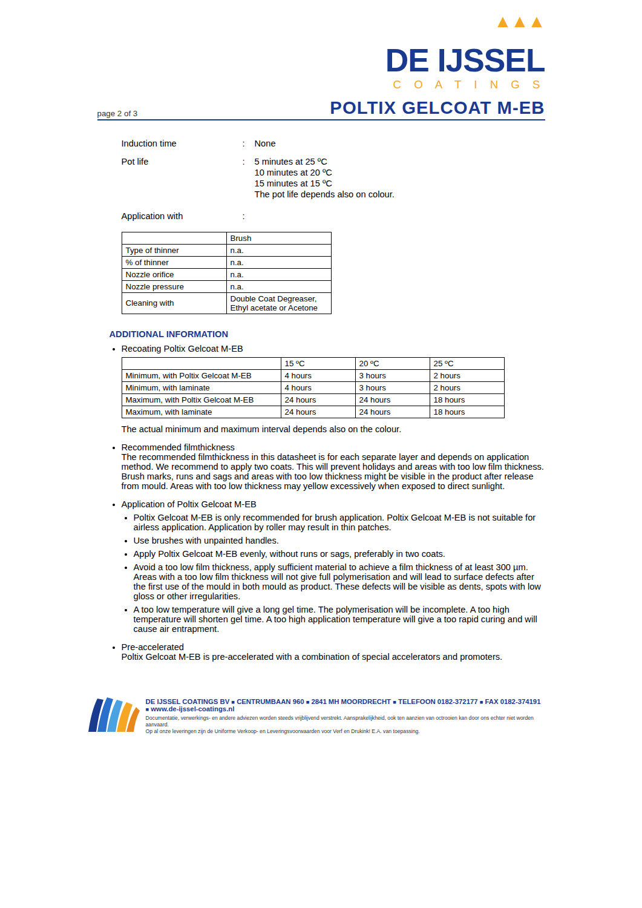▲▲▲
DE IJSSEL
C O A T I N G S
page 2 of 3
POLTIX GELCOAT M-EB
Induction time
:
None
Pot life
:
5 minutes at 25 ºC
10 minutes at 20 ºC
15 minutes at 15 ºC
The pot life depends also on colour.
Application with
:
| | Brush |
| Type of thinner | n.a. |
| % of thinner | n.a. |
| Nozzle orifice | n.a. |
| Nozzle pressure | n.a. |
| Cleaning with | Double Coat Degreaser, Ethyl acetate or Acetone |
ADDITIONAL INFORMATION
Recoating Poltix Gelcoat M-EB
| | 15 ºC | 20 ºC | 25 ºC |
| Minimum, with Poltix Gelcoat M-EB | 4 hours | 3 hours | 2 hours |
| Minimum, with laminate | 4 hours | 3 hours | 2 hours |
| Maximum, with Poltix Gelcoat M-EB | 24 hours | 24 hours | 18 hours |
| Maximum, with laminate | 24 hours | 24 hours | 18 hours |
The actual minimum and maximum interval depends also on the colour.
Recommended filmthickness
The recommended filmthickness in this datasheet is for each separate layer and depends on application method. We recommend to apply two coats. This will prevent holidays and areas with too low film thickness. Brush marks, runs and sags and areas with too low thickness might be visible in the product after release from mould. Areas with too low thickness may yellow excessively when exposed to direct sunlight.
Application of Poltix Gelcoat M-EB
Poltix Gelcoat M-EB is only recommended for brush application. Poltix Gelcoat M-EB is not suitable for airless application. Application by roller may result in thin patches.
Use brushes with unpainted handles.
Apply Poltix Gelcoat M-EB evenly, without runs or sags, preferably in two coats.
Avoid a too low film thickness, apply sufficient material to achieve a film thickness of at least 300 µm. Areas with a too low film thickness will not give full polymerisation and will lead to surface defects after the first use of the mould in both mould as product. These defects will be visible as dents, spots with low gloss or other irregularities.
A too low temperature will give a long gel time. The polymerisation will be incomplete. A too high temperature will shorten gel time. A too high application temperature will give a too rapid curing and will cause air entrapment.
Pre-accelerated
Poltix Gelcoat M-EB is pre-accelerated with a combination of special accelerators and promoters.
DE IJSSEL COATINGS BV ■ CENTRUMBAAN 960 ■ 2841 MH MOORDRECHT ■ TELEFOON 0182-372177 ■ FAX 0182-374191 ■ www.de-ijssel-coatings.nl
Documentatie, verwerkings- en andere adviezen worden steeds vrijblijvend verstrekt. Aansprakelijkheid, ook ten aanzien van octrooien kan door ons echter niet worden aanvaard.
Op al onze leveringen zijn de Uniforme Verkoop- en Leveringsvoorwaarden voor Verf en Drukink! E.A. van toepassing.